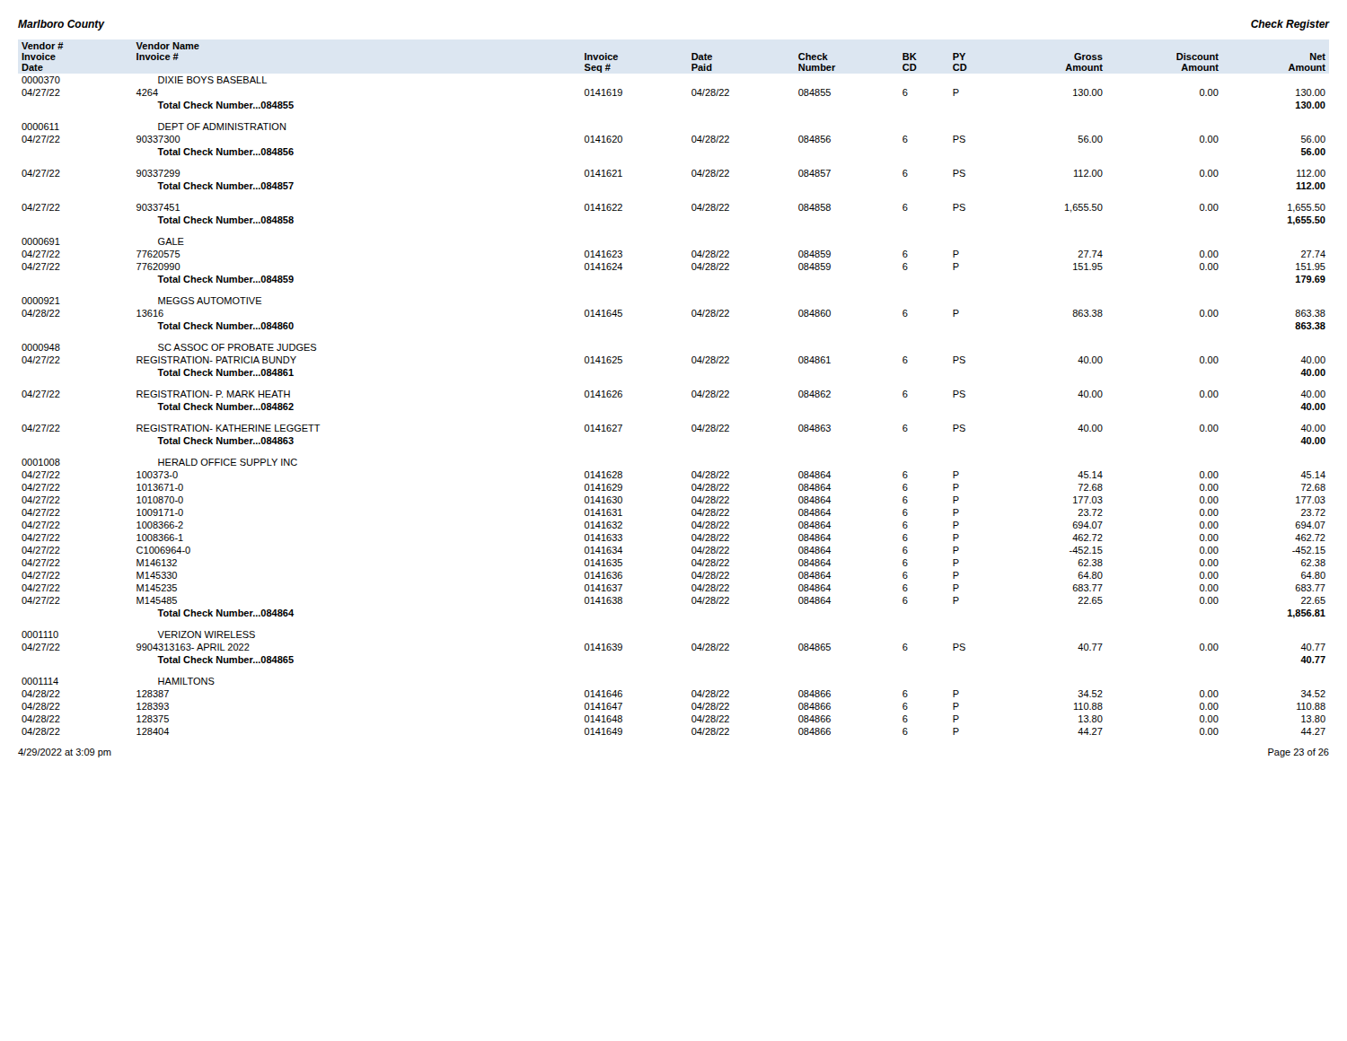Marlboro County Check Register
| Vendor # | Vendor Name | | | | | | | | |
| --- | --- | --- | --- | --- | --- | --- | --- | --- | --- |
| Invoice Date | Invoice # | Invoice Seq # | Date Paid | Check Number | BK CD | PY CD | Gross Amount | Discount Amount | Net Amount |
| 0000370 | DIXIE BOYS BASEBALL |
| 04/27/22 | 4264 | 0141619 | 04/28/22 | 084855 | 6 | P | 130.00 | 0.00 | 130.00 |
| | Total Check Number...084855 | | | 130.00 |
| 0000611 | DEPT OF ADMINISTRATION |
| 04/27/22 | 90337300 | 0141620 | 04/28/22 | 084856 | 6 | PS | 56.00 | 0.00 | 56.00 |
| | Total Check Number...084856 | | | 56.00 |
| 04/27/22 | 90337299 | 0141621 | 04/28/22 | 084857 | 6 | PS | 112.00 | 0.00 | 112.00 |
| | Total Check Number...084857 | | | 112.00 |
| 04/27/22 | 90337451 | 0141622 | 04/28/22 | 084858 | 6 | PS | 1,655.50 | 0.00 | 1,655.50 |
| | Total Check Number...084858 | | | 1,655.50 |
| 0000691 | GALE |
| 04/27/22 | 77620575 | 0141623 | 04/28/22 | 084859 | 6 | P | 27.74 | 0.00 | 27.74 |
| 04/27/22 | 77620990 | 0141624 | 04/28/22 | 084859 | 6 | P | 151.95 | 0.00 | 151.95 |
| | Total Check Number...084859 | | | 179.69 |
| 0000921 | MEGGS AUTOMOTIVE |
| 04/28/22 | 13616 | 0141645 | 04/28/22 | 084860 | 6 | P | 863.38 | 0.00 | 863.38 |
| | Total Check Number...084860 | | | 863.38 |
| 0000948 | SC ASSOC OF PROBATE JUDGES |
| 04/27/22 | REGISTRATION- PATRICIA BUNDY | 0141625 | 04/28/22 | 084861 | 6 | PS | 40.00 | 0.00 | 40.00 |
| | Total Check Number...084861 | | | 40.00 |
| 04/27/22 | REGISTRATION- P. MARK HEATH | 0141626 | 04/28/22 | 084862 | 6 | PS | 40.00 | 0.00 | 40.00 |
| | Total Check Number...084862 | | | 40.00 |
| 04/27/22 | REGISTRATION- KATHERINE LEGGETT | 0141627 | 04/28/22 | 084863 | 6 | PS | 40.00 | 0.00 | 40.00 |
| | Total Check Number...084863 | | | 40.00 |
| 0001008 | HERALD OFFICE SUPPLY INC |
| 04/27/22 | 100373-0 | 0141628 | 04/28/22 | 084864 | 6 | P | 45.14 | 0.00 | 45.14 |
| 04/27/22 | 1013671-0 | 0141629 | 04/28/22 | 084864 | 6 | P | 72.68 | 0.00 | 72.68 |
| 04/27/22 | 1010870-0 | 0141630 | 04/28/22 | 084864 | 6 | P | 177.03 | 0.00 | 177.03 |
| 04/27/22 | 1009171-0 | 0141631 | 04/28/22 | 084864 | 6 | P | 23.72 | 0.00 | 23.72 |
| 04/27/22 | 1008366-2 | 0141632 | 04/28/22 | 084864 | 6 | P | 694.07 | 0.00 | 694.07 |
| 04/27/22 | 1008366-1 | 0141633 | 04/28/22 | 084864 | 6 | P | 462.72 | 0.00 | 462.72 |
| 04/27/22 | C1006964-0 | 0141634 | 04/28/22 | 084864 | 6 | P | -452.15 | 0.00 | -452.15 |
| 04/27/22 | M146132 | 0141635 | 04/28/22 | 084864 | 6 | P | 62.38 | 0.00 | 62.38 |
| 04/27/22 | M145330 | 0141636 | 04/28/22 | 084864 | 6 | P | 64.80 | 0.00 | 64.80 |
| 04/27/22 | M145235 | 0141637 | 04/28/22 | 084864 | 6 | P | 683.77 | 0.00 | 683.77 |
| 04/27/22 | M145485 | 0141638 | 04/28/22 | 084864 | 6 | P | 22.65 | 0.00 | 22.65 |
| | Total Check Number...084864 | | | 1,856.81 |
| 0001110 | VERIZON WIRELESS |
| 04/27/22 | 9904313163- APRIL 2022 | 0141639 | 04/28/22 | 084865 | 6 | PS | 40.77 | 0.00 | 40.77 |
| | Total Check Number...084865 | | | 40.77 |
| 0001114 | HAMILTONS |
| 04/28/22 | 128387 | 0141646 | 04/28/22 | 084866 | 6 | P | 34.52 | 0.00 | 34.52 |
| 04/28/22 | 128393 | 0141647 | 04/28/22 | 084866 | 6 | P | 110.88 | 0.00 | 110.88 |
| 04/28/22 | 128375 | 0141648 | 04/28/22 | 084866 | 6 | P | 13.80 | 0.00 | 13.80 |
| 04/28/22 | 128404 | 0141649 | 04/28/22 | 084866 | 6 | P | 44.27 | 0.00 | 44.27 |
4/29/2022 at 3:09 pm Page 23 of 26